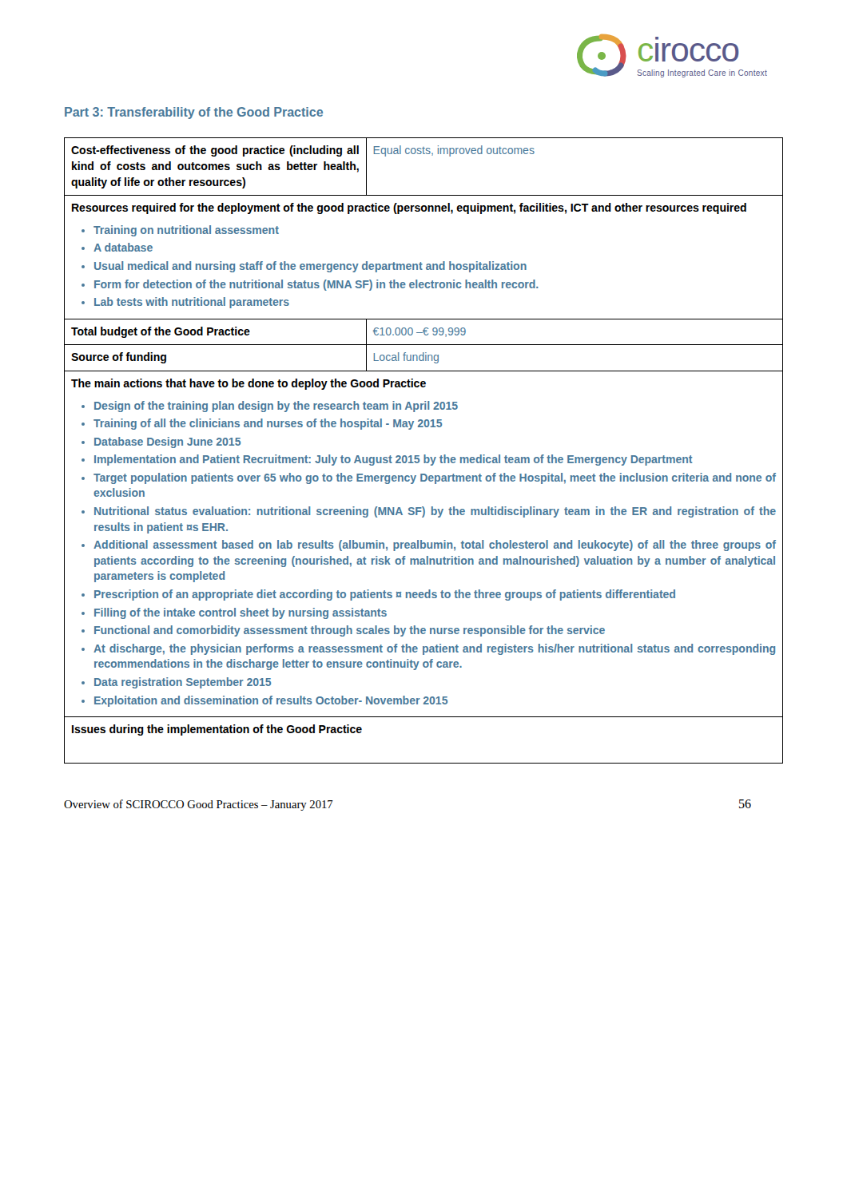cirocco
Scaling Integrated Care in Context
Part 3: Transferability of the Good Practice
| Cost-effectiveness of the good practice (including all kind of costs and outcomes such as better health, quality of life or other resources) | Equal costs, improved outcomes |
| Resources required for the deployment of the good practice (personnel, equipment, facilities, ICT and other resources required Training on nutritional assessment A database Usual medical and nursing staff of the emergency department and hospitalization Form for detection of the nutritional status (MNA SF) in the electronic health record. Lab tests with nutritional parameters |
| Total budget of the Good Practice | €10.000 –€ 99,999 |
| Source of funding | Local funding |
| The main actions that have to be done to deploy the Good Practice Design of the training plan design by the research team in April 2015 Training of all the clinicians and nurses of the hospital - May 2015 Database Design June 2015 Implementation and Patient Recruitment: July to August 2015 by the medical team of the Emergency Department Target population patients over 65 who go to the Emergency Department of the Hospital, meet the inclusion criteria and none of exclusion Nutritional status evaluation: nutritional screening (MNA SF) by the multidisciplinary team in the ER and registration of the results in patient ¤s EHR. Additional assessment based on lab results (albumin, prealbumin, total cholesterol and leukocyte) of all the three groups of patients according to the screening (nourished, at risk of malnutrition and malnourished) valuation by a number of analytical parameters is completed Prescription of an appropriate diet according to patients ¤ needs to the three groups of patients differentiated Filling of the intake control sheet by nursing assistants Functional and comorbidity assessment through scales by the nurse responsible for the service At discharge, the physician performs a reassessment of the patient and registers his/her nutritional status and corresponding recommendations in the discharge letter to ensure continuity of care. Data registration September 2015 Exploitation and dissemination of results October- November 2015 |
| Issues during the implementation of the Good Practice |
Overview of SCIROCCO Good Practices – January 2017
56